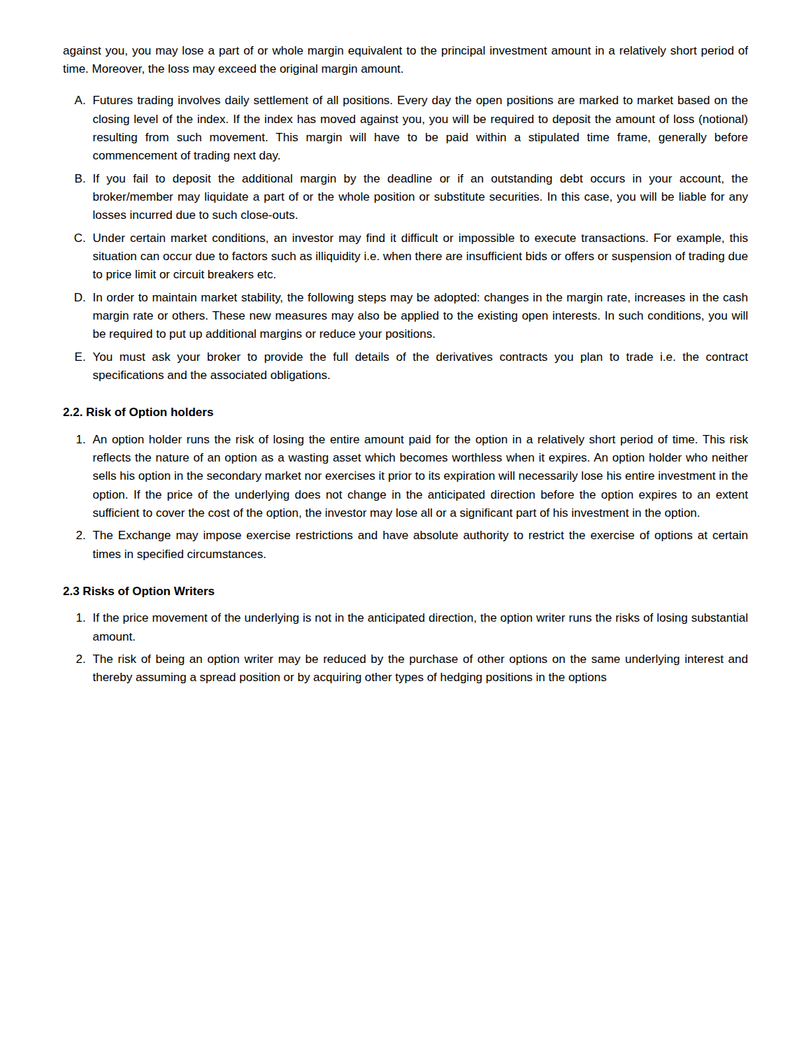against you, you may lose a part of or whole margin equivalent to the principal investment amount in a relatively short period of time. Moreover, the loss may exceed the original margin amount.
Futures trading involves daily settlement of all positions. Every day the open positions are marked to market based on the closing level of the index. If the index has moved against you, you will be required to deposit the amount of loss (notional) resulting from such movement. This margin will have to be paid within a stipulated time frame, generally before commencement of trading next day.
If you fail to deposit the additional margin by the deadline or if an outstanding debt occurs in your account, the broker/member may liquidate a part of or the whole position or substitute securities. In this case, you will be liable for any losses incurred due to such close-outs.
Under certain market conditions, an investor may find it difficult or impossible to execute transactions. For example, this situation can occur due to factors such as illiquidity i.e. when there are insufficient bids or offers or suspension of trading due to price limit or circuit breakers etc.
In order to maintain market stability, the following steps may be adopted: changes in the margin rate, increases in the cash margin rate or others. These new measures may also be applied to the existing open interests. In such conditions, you will be required to put up additional margins or reduce your positions.
You must ask your broker to provide the full details of the derivatives contracts you plan to trade i.e. the contract specifications and the associated obligations.
2.2. Risk of Option holders
An option holder runs the risk of losing the entire amount paid for the option in a relatively short period of time. This risk reflects the nature of an option as a wasting asset which becomes worthless when it expires. An option holder who neither sells his option in the secondary market nor exercises it prior to its expiration will necessarily lose his entire investment in the option. If the price of the underlying does not change in the anticipated direction before the option expires to an extent sufficient to cover the cost of the option, the investor may lose all or a significant part of his investment in the option.
The Exchange may impose exercise restrictions and have absolute authority to restrict the exercise of options at certain times in specified circumstances.
2.3 Risks of Option Writers
If the price movement of the underlying is not in the anticipated direction, the option writer runs the risks of losing substantial amount.
The risk of being an option writer may be reduced by the purchase of other options on the same underlying interest and thereby assuming a spread position or by acquiring other types of hedging positions in the options